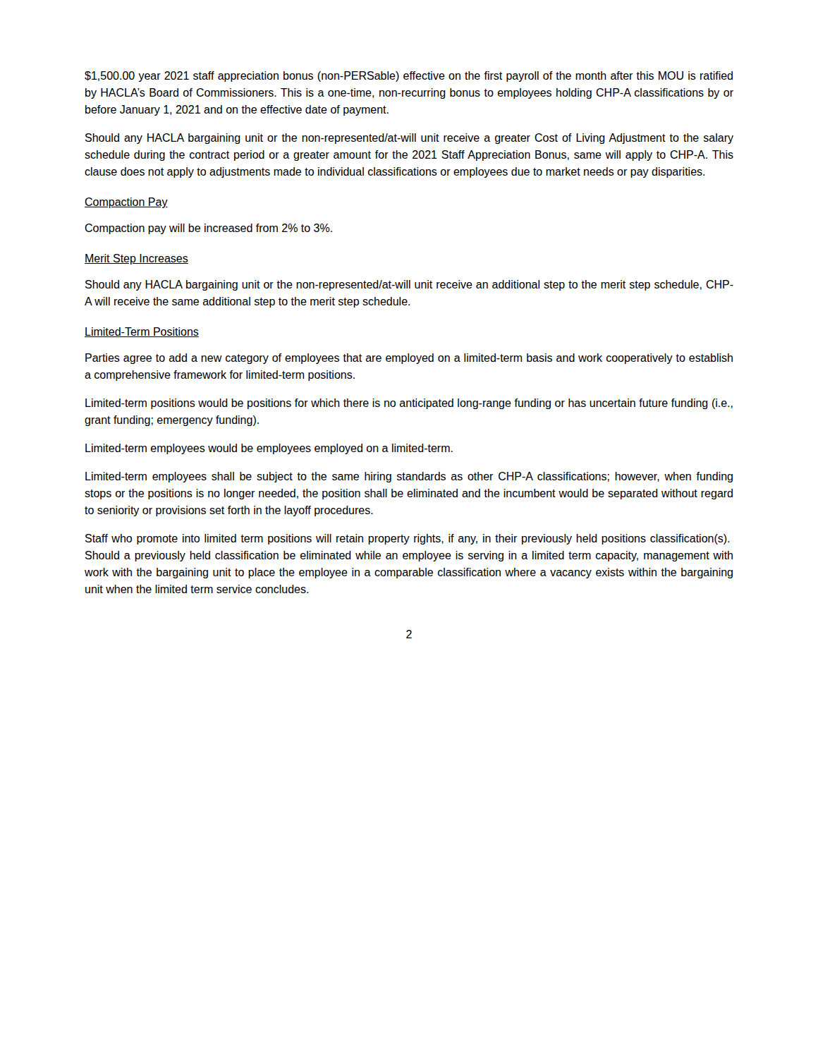$1,500.00 year 2021 staff appreciation bonus (non-PERSable) effective on the first payroll of the month after this MOU is ratified by HACLA’s Board of Commissioners. This is a one-time, non-recurring bonus to employees holding CHP-A classifications by or before January 1, 2021 and on the effective date of payment.
Should any HACLA bargaining unit or the non-represented/at-will unit receive a greater Cost of Living Adjustment to the salary schedule during the contract period or a greater amount for the 2021 Staff Appreciation Bonus, same will apply to CHP-A. This clause does not apply to adjustments made to individual classifications or employees due to market needs or pay disparities.
Compaction Pay
Compaction pay will be increased from 2% to 3%.
Merit Step Increases
Should any HACLA bargaining unit or the non-represented/at-will unit receive an additional step to the merit step schedule, CHP-A will receive the same additional step to the merit step schedule.
Limited-Term Positions
Parties agree to add a new category of employees that are employed on a limited-term basis and work cooperatively to establish a comprehensive framework for limited-term positions.
Limited-term positions would be positions for which there is no anticipated long-range funding or has uncertain future funding (i.e., grant funding; emergency funding).
Limited-term employees would be employees employed on a limited-term.
Limited-term employees shall be subject to the same hiring standards as other CHP-A classifications; however, when funding stops or the positions is no longer needed, the position shall be eliminated and the incumbent would be separated without regard to seniority or provisions set forth in the layoff procedures.
Staff who promote into limited term positions will retain property rights, if any, in their previously held positions classification(s). Should a previously held classification be eliminated while an employee is serving in a limited term capacity, management with work with the bargaining unit to place the employee in a comparable classification where a vacancy exists within the bargaining unit when the limited term service concludes.
2